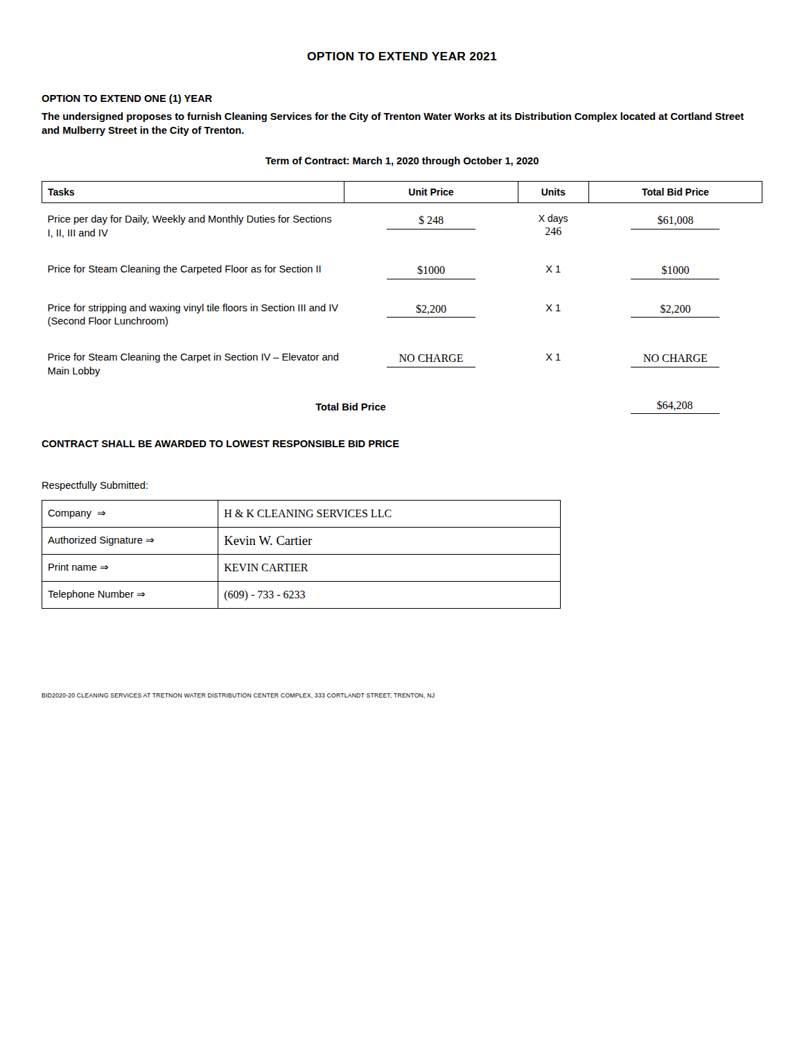OPTION TO EXTEND YEAR 2021
OPTION TO EXTEND ONE (1) YEAR
The undersigned proposes to furnish Cleaning Services for the City of Trenton Water Works at its Distribution Complex located at Cortland Street and Mulberry Street in the City of Trenton.
Term of Contract: March 1, 2020 through October 1, 2020
| Tasks | Unit Price | Units | Total Bid Price |
| --- | --- | --- | --- |
| Price per day for Daily, Weekly and Monthly Duties for Sections I, II, III and IV | $ 248 | X days 246 | $61,008 |
| Price for Steam Cleaning the Carpeted Floor as for Section II | $1000 | X 1 | $1000 |
| Price for stripping and waxing vinyl tile floors in Section III and IV (Second Floor Lunchroom) | $2,200 | X 1 | $2,200 |
| Price for Steam Cleaning the Carpet in Section IV – Elevator and Main Lobby | NO CHARGE | X 1 | NO CHARGE |
Total Bid Price $64,208
CONTRACT SHALL BE AWARDED TO LOWEST RESPONSIBLE BID PRICE
Respectfully Submitted:
| Company ⇒ | H & K CLEANING SERVICES LLC |
| Authorized Signature ⇒ | Kevin W. Cartier |
| Print name ⇒ | KEVIN CARTIER |
| Telephone Number ⇒ | (609) - 733 - 6233 |
BID2020-20 CLEANING SERVICES AT TRETNON WATER DISTRIBUTION CENTER COMPLEX, 333 CORTLANDT STREET, TRENTON, NJ